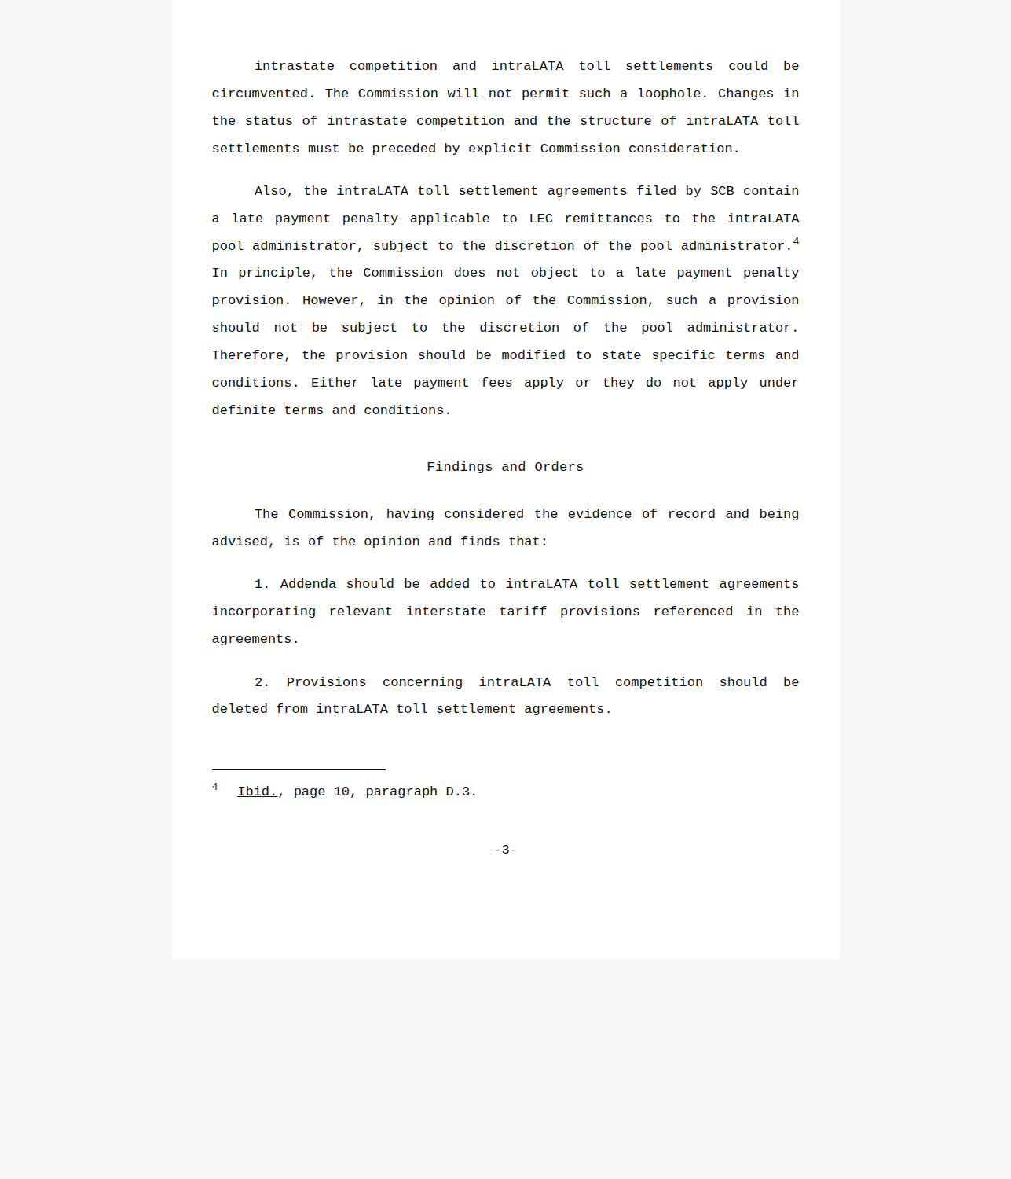intrastate competition and intraLATA toll settlements could be circumvented. The Commission will not permit such a loophole. Changes in the status of intrastate competition and the structure of intraLATA toll settlements must be preceded by explicit Commission consideration.
Also, the intraLATA toll settlement agreements filed by SCB contain a late payment penalty applicable to LEC remittances to the intraLATA pool administrator, subject to the discretion of the pool administrator.4 In principle, the Commission does not object to a late payment penalty provision. However, in the opinion of the Commission, such a provision should not be subject to the discretion of the pool administrator. Therefore, the provision should be modified to state specific terms and conditions. Either late payment fees apply or they do not apply under definite terms and conditions.
Findings and Orders
The Commission, having considered the evidence of record and being advised, is of the opinion and finds that:
1. Addenda should be added to intraLATA toll settlement agreements incorporating relevant interstate tariff provisions referenced in the agreements.
2. Provisions concerning intraLATA toll competition should be deleted from intraLATA toll settlement agreements.
4 Ibid., page 10, paragraph D.3.
-3-